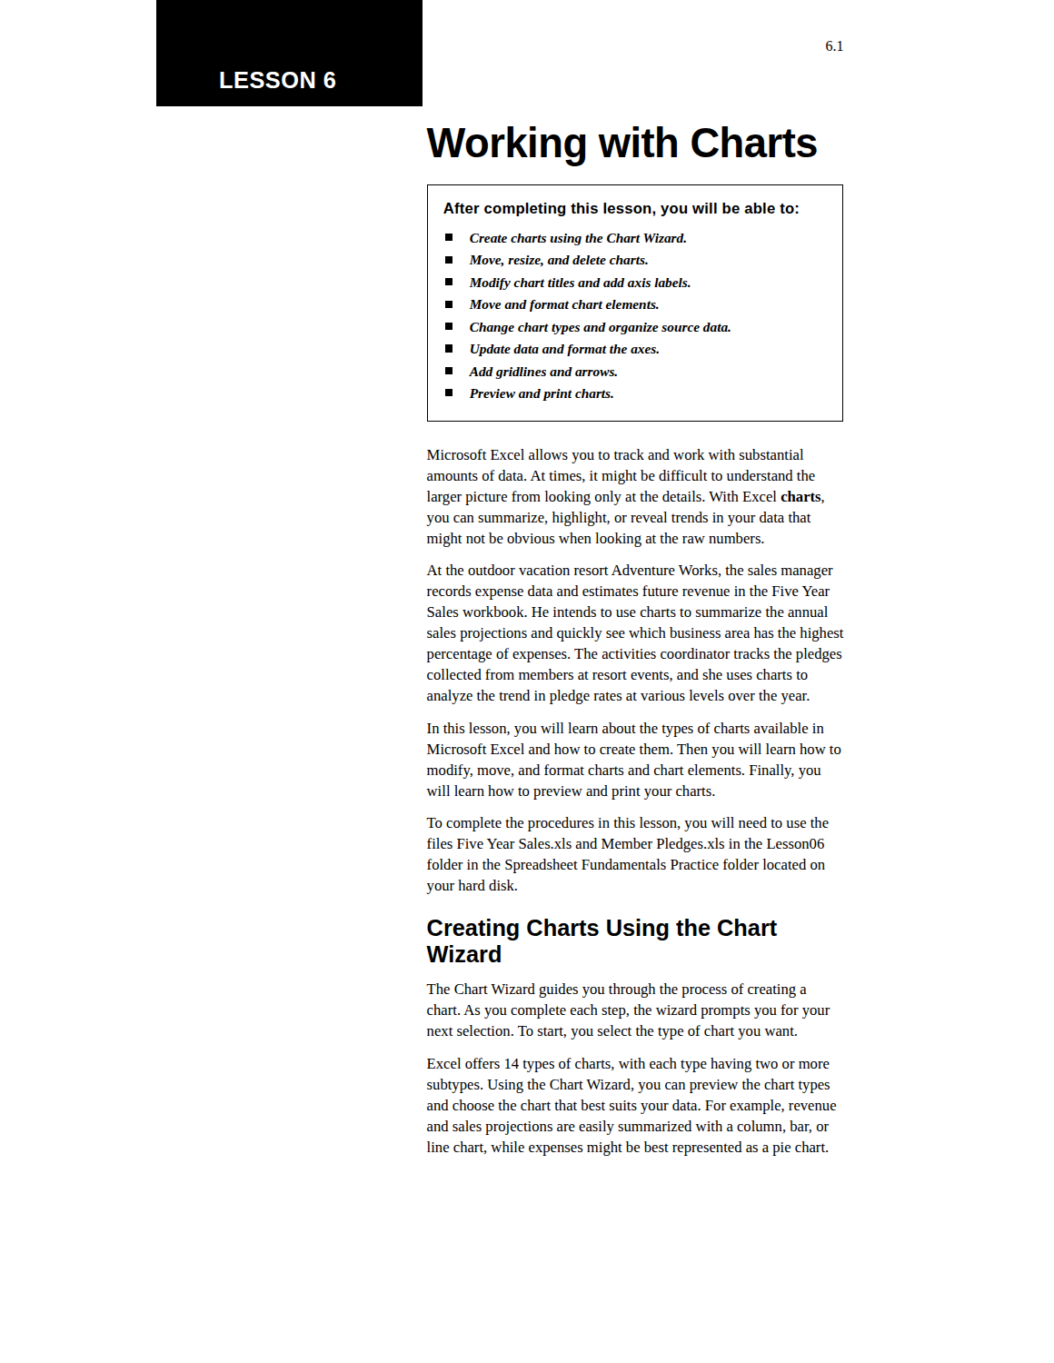LESSON 6
6.1
Working with Charts
After completing this lesson, you will be able to:
Create charts using the Chart Wizard.
Move, resize, and delete charts.
Modify chart titles and add axis labels.
Move and format chart elements.
Change chart types and organize source data.
Update data and format the axes.
Add gridlines and arrows.
Preview and print charts.
Microsoft Excel allows you to track and work with substantial amounts of data. At times, it might be difficult to understand the larger picture from looking only at the details. With Excel charts, you can summarize, highlight, or reveal trends in your data that might not be obvious when looking at the raw numbers.
At the outdoor vacation resort Adventure Works, the sales manager records expense data and estimates future revenue in the Five Year Sales workbook. He intends to use charts to summarize the annual sales projections and quickly see which business area has the highest percentage of expenses. The activities coordinator tracks the pledges collected from members at resort events, and she uses charts to analyze the trend in pledge rates at various levels over the year.
In this lesson, you will learn about the types of charts available in Microsoft Excel and how to create them. Then you will learn how to modify, move, and format charts and chart elements. Finally, you will learn how to preview and print your charts.
To complete the procedures in this lesson, you will need to use the files Five Year Sales.xls and Member Pledges.xls in the Lesson06 folder in the Spreadsheet Fundamentals Practice folder located on your hard disk.
Creating Charts Using the Chart Wizard
The Chart Wizard guides you through the process of creating a chart. As you complete each step, the wizard prompts you for your next selection. To start, you select the type of chart you want.
Excel offers 14 types of charts, with each type having two or more subtypes. Using the Chart Wizard, you can preview the chart types and choose the chart that best suits your data. For example, revenue and sales projections are easily summarized with a column, bar, or line chart, while expenses might be best represented as a pie chart.